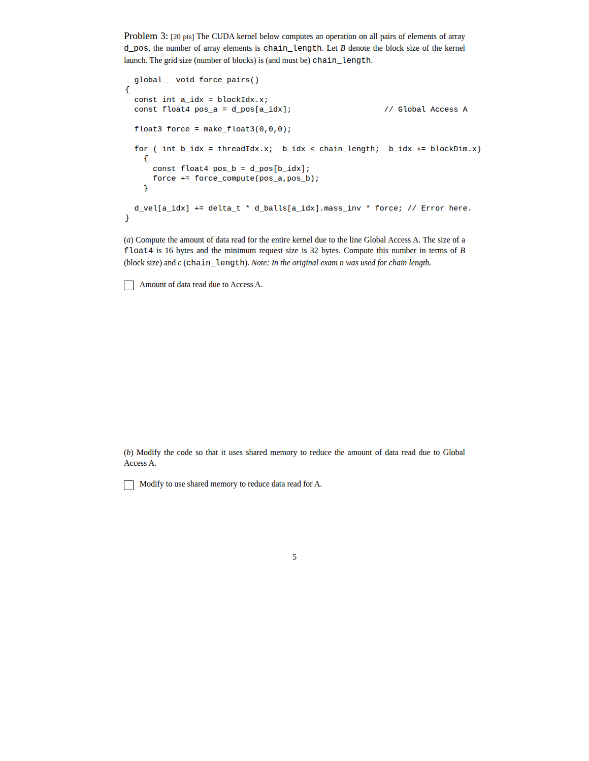Problem 3: [20 pts] The CUDA kernel below computes an operation on all pairs of elements of array d_pos, the number of array elements is chain_length. Let B denote the block size of the kernel launch. The grid size (number of blocks) is (and must be) chain_length.
__global__ void force_pairs()
{
  const int a_idx = blockIdx.x;
  const float4 pos_a = d_pos[a_idx];                    // Global Access A

  float3 force = make_float3(0,0,0);

  for ( int b_idx = threadIdx.x;  b_idx < chain_length;  b_idx += blockDim.x)
    {
      const float4 pos_b = d_pos[b_idx];
      force += force_compute(pos_a,pos_b);
    }

  d_vel[a_idx] += delta_t * d_balls[a_idx].mass_inv * force; // Error here.
}
(a) Compute the amount of data read for the entire kernel due to the line Global Access A. The size of a float4 is 16 bytes and the minimum request size is 32 bytes. Compute this number in terms of B (block size) and c (chain_length). Note: In the original exam n was used for chain length.
Amount of data read due to Access A.
(b) Modify the code so that it uses shared memory to reduce the amount of data read due to Global Access A.
Modify to use shared memory to reduce data read for A.
5